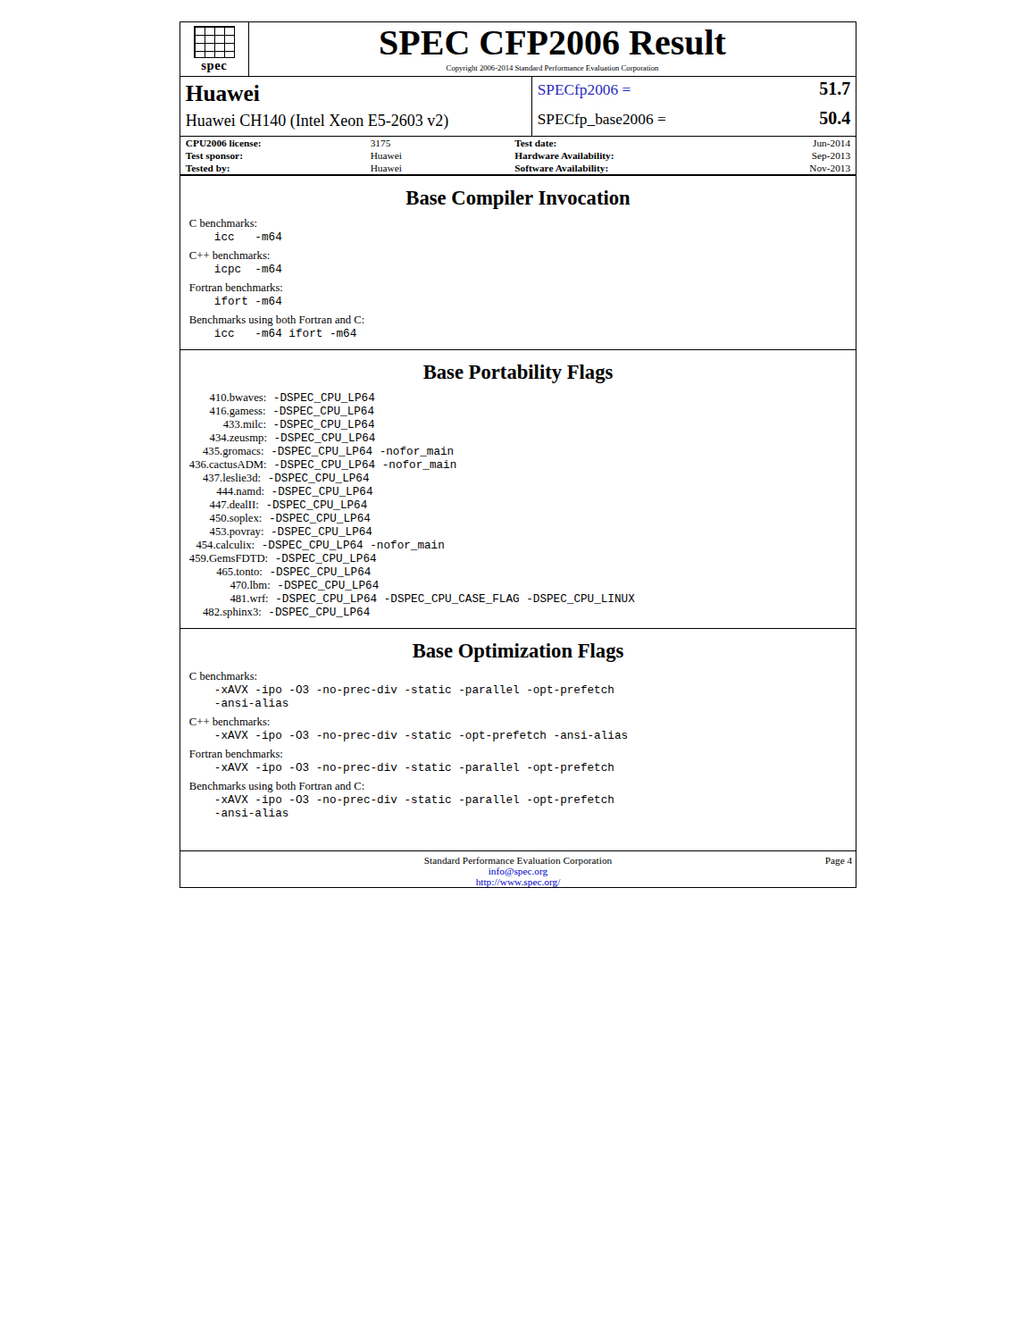spec
SPEC CFP2006 Result
Copyright 2006-2014 Standard Performance Evaluation Corporation
Huawei
Huawei CH140 (Intel Xeon E5-2603 v2)
SPECfp2006 = 51.7
SPECfp_base2006 = 50.4
| CPU2006 license: | 3175 | | Test date: | Jun-2014 |
| Test sponsor: | Huawei | | Hardware Availability: | Sep-2013 |
| Tested by: | Huawei | | Software Availability: | Nov-2013 |
Base Compiler Invocation
C benchmarks:
icc   -m64
C++ benchmarks:
icpc  -m64
Fortran benchmarks:
ifort -m64
Benchmarks using both Fortran and C:
icc   -m64 ifort -m64
Base Portability Flags
410.bwaves: -DSPEC_CPU_LP64 416.gamess: -DSPEC_CPU_LP64 433.milc: -DSPEC_CPU_LP64 434.zeusmp: -DSPEC_CPU_LP64 435.gromacs: -DSPEC_CPU_LP64 -nofor_main 436.cactusADM: -DSPEC_CPU_LP64 -nofor_main 437.leslie3d: -DSPEC_CPU_LP64 444.namd: -DSPEC_CPU_LP64 447.dealII: -DSPEC_CPU_LP64 450.soplex: -DSPEC_CPU_LP64 453.povray: -DSPEC_CPU_LP64 454.calculix: -DSPEC_CPU_LP64 -nofor_main 459.GemsFDTD: -DSPEC_CPU_LP64 465.tonto: -DSPEC_CPU_LP64 470.lbm: -DSPEC_CPU_LP64 481.wrf: -DSPEC_CPU_LP64 -DSPEC_CPU_CASE_FLAG -DSPEC_CPU_LINUX 482.sphinx3: -DSPEC_CPU_LP64
Base Optimization Flags
C benchmarks:
-xAVX -ipo -O3 -no-prec-div -static -parallel -opt-prefetch
-ansi-alias
C++ benchmarks:
-xAVX -ipo -O3 -no-prec-div -static -opt-prefetch -ansi-alias
Fortran benchmarks:
-xAVX -ipo -O3 -no-prec-div -static -parallel -opt-prefetch
Benchmarks using both Fortran and C:
-xAVX -ipo -O3 -no-prec-div -static -parallel -opt-prefetch
-ansi-alias
Page 4
Standard Performance Evaluation Corporation
info@spec.org
http://www.spec.org/